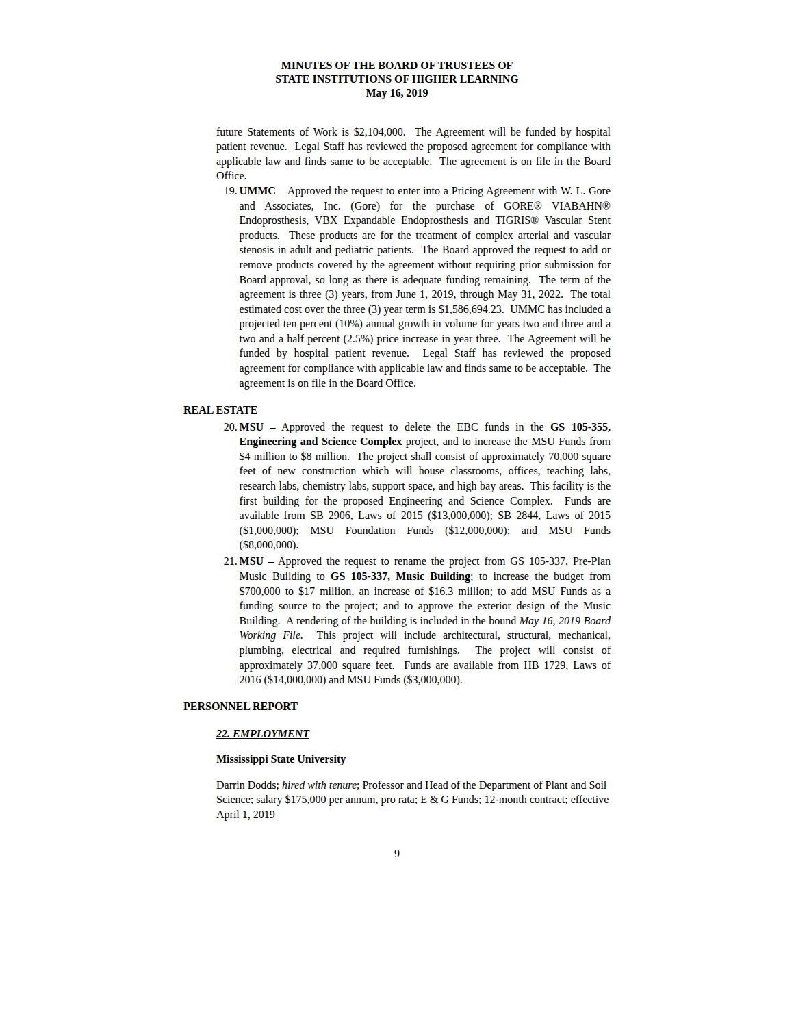MINUTES OF THE BOARD OF TRUSTEES OF STATE INSTITUTIONS OF HIGHER LEARNING May 16, 2019
future Statements of Work is $2,104,000. The Agreement will be funded by hospital patient revenue. Legal Staff has reviewed the proposed agreement for compliance with applicable law and finds same to be acceptable. The agreement is on file in the Board Office.
19. UMMC – Approved the request to enter into a Pricing Agreement with W. L. Gore and Associates, Inc. (Gore) for the purchase of GORE® VIABAHN® Endoprosthesis, VBX Expandable Endoprosthesis and TIGRIS® Vascular Stent products. These products are for the treatment of complex arterial and vascular stenosis in adult and pediatric patients. The Board approved the request to add or remove products covered by the agreement without requiring prior submission for Board approval, so long as there is adequate funding remaining. The term of the agreement is three (3) years, from June 1, 2019, through May 31, 2022. The total estimated cost over the three (3) year term is $1,586,694.23. UMMC has included a projected ten percent (10%) annual growth in volume for years two and three and a two and a half percent (2.5%) price increase in year three. The Agreement will be funded by hospital patient revenue. Legal Staff has reviewed the proposed agreement for compliance with applicable law and finds same to be acceptable. The agreement is on file in the Board Office.
REAL ESTATE
20. MSU – Approved the request to delete the EBC funds in the GS 105-355, Engineering and Science Complex project, and to increase the MSU Funds from $4 million to $8 million. The project shall consist of approximately 70,000 square feet of new construction which will house classrooms, offices, teaching labs, research labs, chemistry labs, support space, and high bay areas. This facility is the first building for the proposed Engineering and Science Complex. Funds are available from SB 2906, Laws of 2015 ($13,000,000); SB 2844, Laws of 2015 ($1,000,000); MSU Foundation Funds ($12,000,000); and MSU Funds ($8,000,000).
21. MSU – Approved the request to rename the project from GS 105-337, Pre-Plan Music Building to GS 105-337, Music Building; to increase the budget from $700,000 to $17 million, an increase of $16.3 million; to add MSU Funds as a funding source to the project; and to approve the exterior design of the Music Building. A rendering of the building is included in the bound May 16, 2019 Board Working File. This project will include architectural, structural, mechanical, plumbing, electrical and required furnishings. The project will consist of approximately 37,000 square feet. Funds are available from HB 1729, Laws of 2016 ($14,000,000) and MSU Funds ($3,000,000).
PERSONNEL REPORT
22. EMPLOYMENT
Mississippi State University
Darrin Dodds; hired with tenure; Professor and Head of the Department of Plant and Soil Science; salary $175,000 per annum, pro rata; E & G Funds; 12-month contract; effective April 1, 2019
9